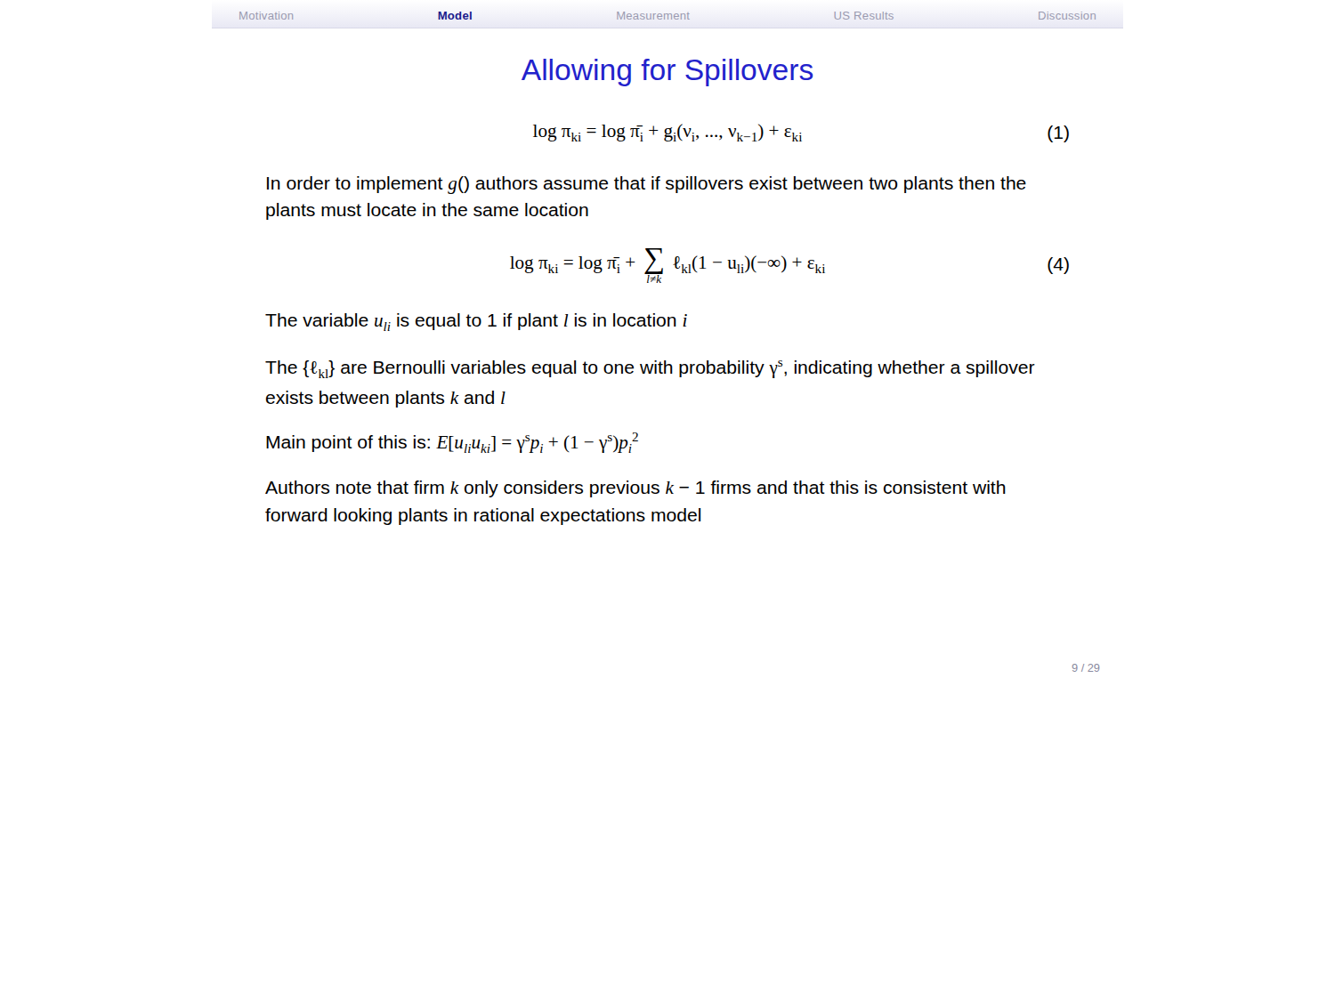Motivation Model Measurement US Results Discussion
Allowing for Spillovers
log πki = log π̄i + gi(νi, ..., νk−1) + εki (1)
In order to implement g() authors assume that if spillovers exist between two plants then the plants must locate in the same location
log πki = log π̄i + ∑l≠k ℓkl(1 − uli)(−∞) + εki (4)
The variable uli is equal to 1 if plant l is in location i
The {ℓkl} are Bernoulli variables equal to one with probability γs, indicating whether a spillover exists between plants k and l
Main point of this is: E[uliuki] = γspi + (1 − γs)pi2
Authors note that firm k only considers previous k − 1 firms and that this is consistent with forward looking plants in rational expectations model
9 / 29